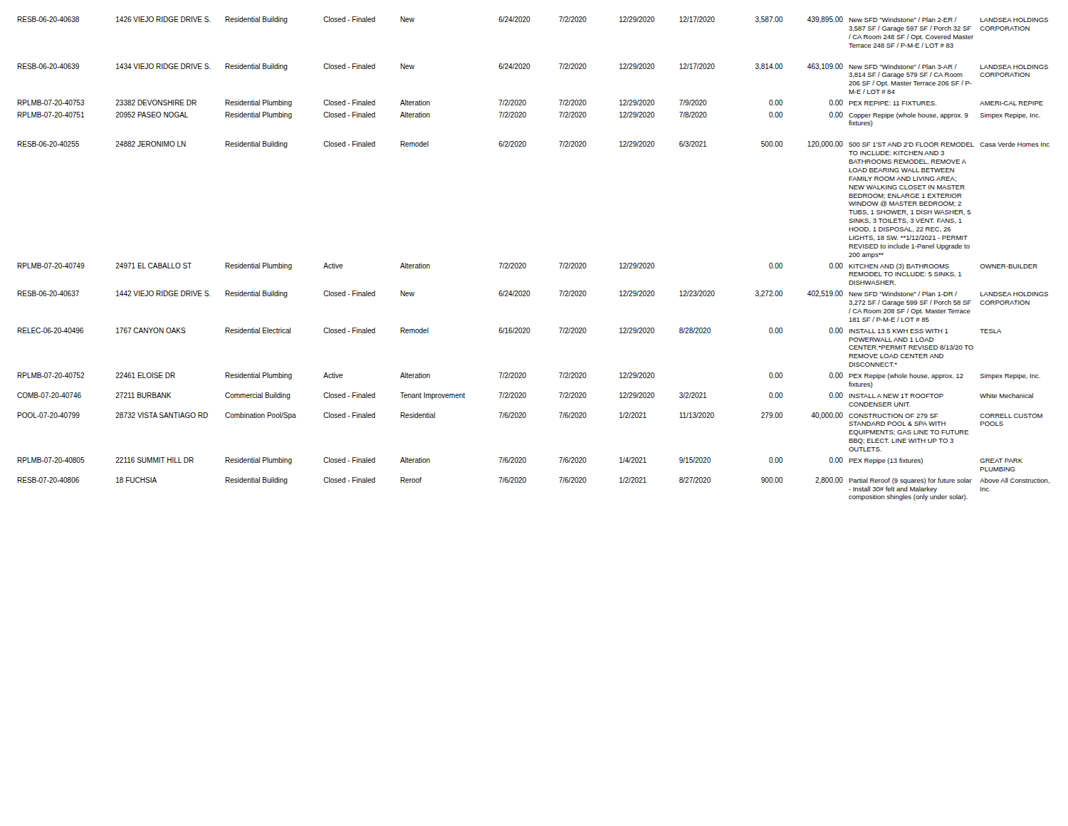| RESB-06-20-40638 | 1426 VIEJO RIDGE DRIVE S. | Residential Building | Closed - Finaled | New | 6/24/2020 | 7/2/2020 | 12/29/2020 | 12/17/2020 | 3,587.00 | 439,895.00 | New SFD "Windstone" / Plan 2-ER / 3,587 SF / Garage 597 SF / Porch 32 SF / CA Room 248 SF / Opt. Covered Master Terrace 248 SF / P-M-E / LOT # 83 | LANDSEA HOLDINGS CORPORATION |
| RESB-06-20-40639 | 1434 VIEJO RIDGE DRIVE S. | Residential Building | Closed - Finaled | New | 6/24/2020 | 7/2/2020 | 12/29/2020 | 12/17/2020 | 3,814.00 | 463,109.00 | New SFD "Windstone" / Plan 3-AR / 3,814 SF / Garage 579 SF / CA Room 206 SF / Opt. Master Terrace 206 SF / P-M-E / LOT # 84 | LANDSEA HOLDINGS CORPORATION |
| RPLMB-07-20-40753 | 23382 DEVONSHIRE DR | Residential Plumbing | Closed - Finaled | Alteration | 7/2/2020 | 7/2/2020 | 12/29/2020 | 7/9/2020 | 0.00 | 0.00 | PEX REPIPE: 11 FIXTURES. | AMERI-CAL REPIPE |
| RPLMB-07-20-40751 | 20952 PASEO NOGAL | Residential Plumbing | Closed - Finaled | Alteration | 7/2/2020 | 7/2/2020 | 12/29/2020 | 7/8/2020 | 0.00 | 0.00 | Copper Repipe (whole house, approx. 9 fixtures) | Simpex Repipe, Inc. |
| RESB-06-20-40255 | 24882 JERONIMO LN | Residential Building | Closed - Finaled | Remodel | 6/2/2020 | 7/2/2020 | 12/29/2020 | 6/3/2021 | 500.00 | 120,000.00 | 500 SF 1'ST AND 2'D FLOOR REMODEL TO INCLUDE: KITCHEN AND 3 BATHROOMS REMODEL, REMOVE A LOAD BEARING WALL BETWEEN FAMILY ROOM AND LIVING AREA; NEW WALKING CLOSET IN MASTER BEDROOM; ENLARGE 1 EXTERIOR WINDOW @ MASTER BEDROOM; 2 TUBS, 1 SHOWER, 1 DISH WASHER, 5 SINKS, 3 TOILETS, 3 VENT. FANS, 1 HOOD, 1 DISPOSAL, 22 REC, 26 LIGHTS, 18 SW. **1/12/2021 - PERMIT REVISED to include 1-Panel Upgrade to 200 amps** | Casa Verde Homes Inc |
| RPLMB-07-20-40749 | 24971 EL CABALLO ST | Residential Plumbing | Active | Alteration | 7/2/2020 | 7/2/2020 | 12/29/2020 | | 0.00 | 0.00 | KITCHEN AND (3) BATHROOMS REMODEL TO INCLUDE: 5 SINKS, 1 DISHWASHER. | OWNER-BUILDER |
| RESB-06-20-40637 | 1442 VIEJO RIDGE DRIVE S. | Residential Building | Closed - Finaled | New | 6/24/2020 | 7/2/2020 | 12/29/2020 | 12/23/2020 | 3,272.00 | 402,519.00 | New SFD "Windstone" / Plan 1-DR / 3,272 SF / Garage 599 SF / Porch 58 SF / CA Room 208 SF / Opt. Master Terrace 181 SF / P-M-E / LOT # 85 | LANDSEA HOLDINGS CORPORATION |
| RELEC-06-20-40496 | 1767 CANYON OAKS | Residential Electrical | Closed - Finaled | Remodel | 6/16/2020 | 7/2/2020 | 12/29/2020 | 8/28/2020 | 0.00 | 0.00 | INSTALL 13.5 KWH ESS WITH 1 POWERWALL AND 1 LOAD CENTER.*PERMIT REVISED 8/13/20 TO REMOVE LOAD CENTER AND DISCONNECT.* | TESLA |
| RPLMB-07-20-40752 | 22461 ELOISE DR | Residential Plumbing | Active | Alteration | 7/2/2020 | 7/2/2020 | 12/29/2020 | | 0.00 | 0.00 | PEX Repipe (whole house, approx. 12 fixtures) | Simpex Repipe, Inc. |
| COMB-07-20-40746 | 27211 BURBANK | Commercial Building | Closed - Finaled | Tenant Improvement | 7/2/2020 | 7/2/2020 | 12/29/2020 | 3/2/2021 | 0.00 | 0.00 | INSTALL A NEW 1T ROOFTOP CONDENSER UNIT. | White Mechanical |
| POOL-07-20-40799 | 28732 VISTA SANTIAGO RD | Combination Pool/Spa | Closed - Finaled | Residential | 7/6/2020 | 7/6/2020 | 1/2/2021 | 11/13/2020 | 279.00 | 40,000.00 | CONSTRUCTION OF 279 SF STANDARD POOL & SPA WITH EQUIPMENTS; GAS LINE TO FUTURE BBQ; ELECT. LINE WITH UP TO 3 OUTLETS. | CORRELL CUSTOM POOLS |
| RPLMB-07-20-40805 | 22116 SUMMIT HILL DR | Residential Plumbing | Closed - Finaled | Alteration | 7/6/2020 | 7/6/2020 | 1/4/2021 | 9/15/2020 | 0.00 | 0.00 | PEX Repipe (13 fixtures) | GREAT PARK PLUMBING |
| RESB-07-20-40806 | 18 FUCHSIA | Residential Building | Closed - Finaled | Reroof | 7/6/2020 | 7/6/2020 | 1/2/2021 | 8/27/2020 | 900.00 | 2,800.00 | Partial Reroof (9 squares) for future solar - Install 30# felt and Malarkey composition shingles (only under solar). | Above All Construction, Inc. |